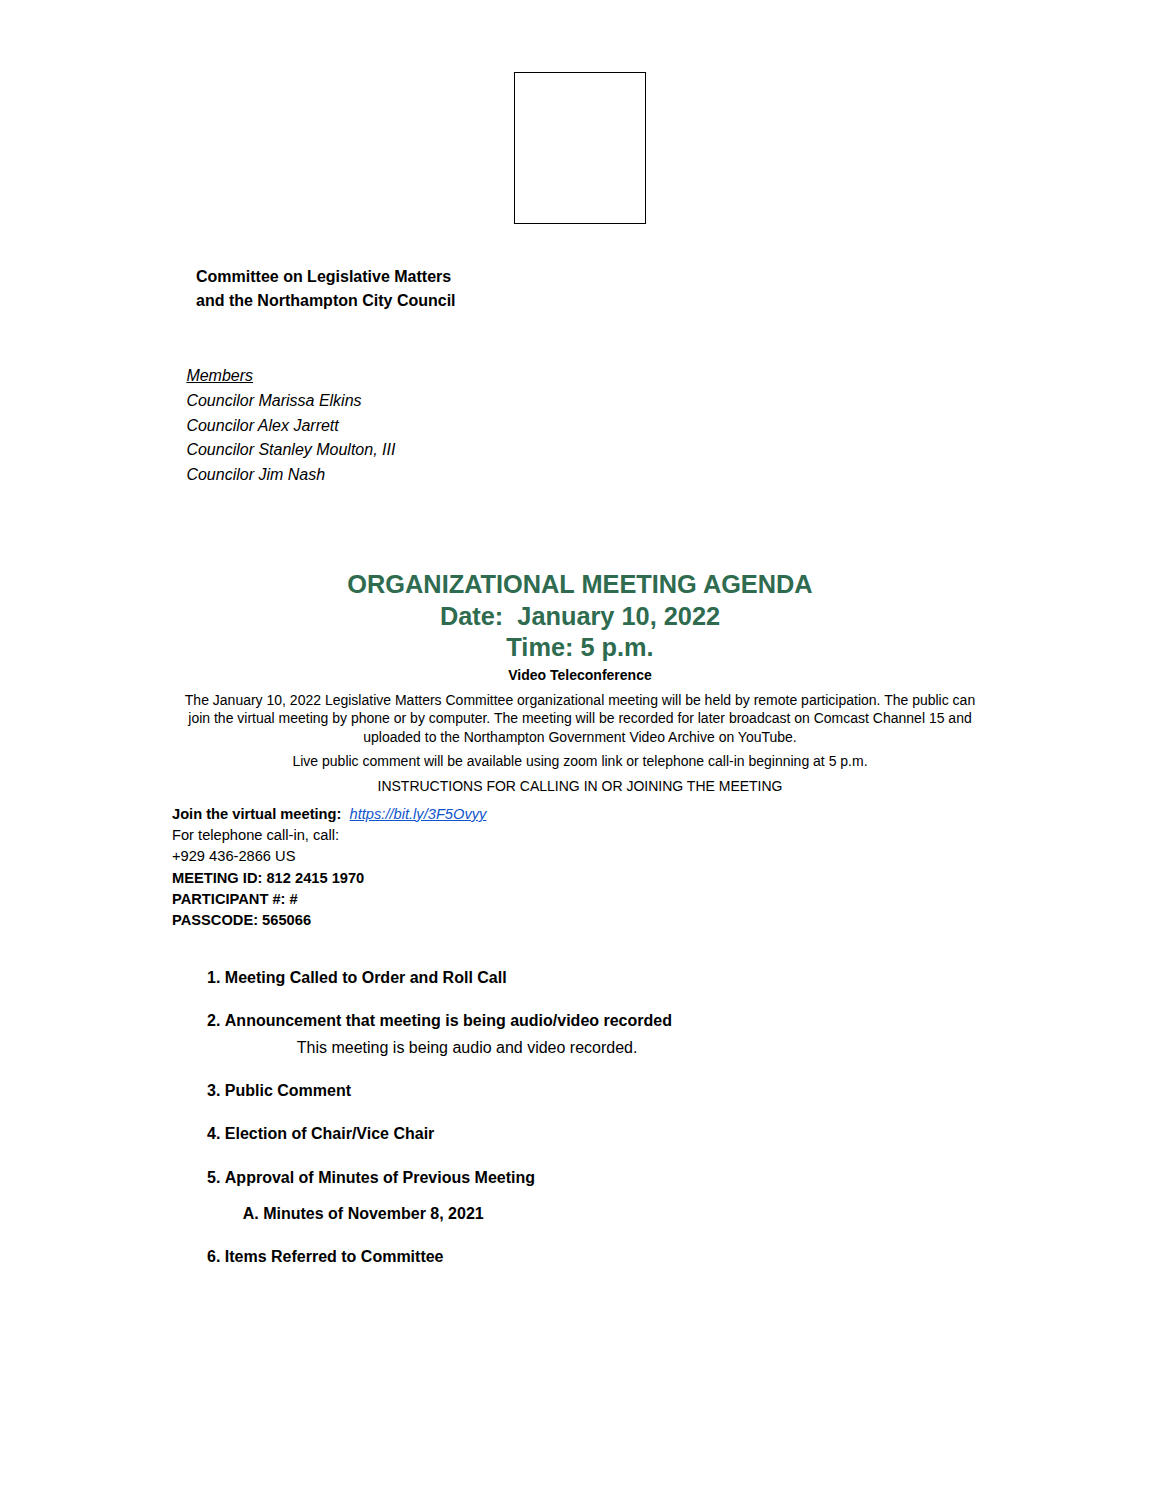Committee on Legislative Matters
and the Northampton City Council
Members Councilor Marissa Elkins
Councilor Alex Jarrett
Councilor Stanley Moulton, III
Councilor Jim Nash
ORGANIZATIONAL MEETING AGENDA Date: January 10, 2022 Time: 5 p.m.
Video Teleconference
The January 10, 2022 Legislative Matters Committee organizational meeting will be held by remote participation. The public can join the virtual meeting by phone or by computer. The meeting will be recorded for later broadcast on Comcast Channel 15 and uploaded to the Northampton Government Video Archive on YouTube.
Live public comment will be available using zoom link or telephone call-in beginning at 5 p.m.
INSTRUCTIONS FOR CALLING IN OR JOINING THE MEETING
Join the virtual meeting: https://bit.ly/3F5Ovyy
For telephone call-in, call:
+929 436-2866 US
MEETING ID: 812 2415 1970
PARTICIPANT #: #
PASSCODE: 565066
Meeting Called to Order and Roll Call
Announcement that meeting is being audio/video recorded This meeting is being audio and video recorded.
Public Comment
Election of Chair/Vice Chair
Approval of Minutes of Previous Meeting
Minutes of November 8, 2021
Items Referred to Committee